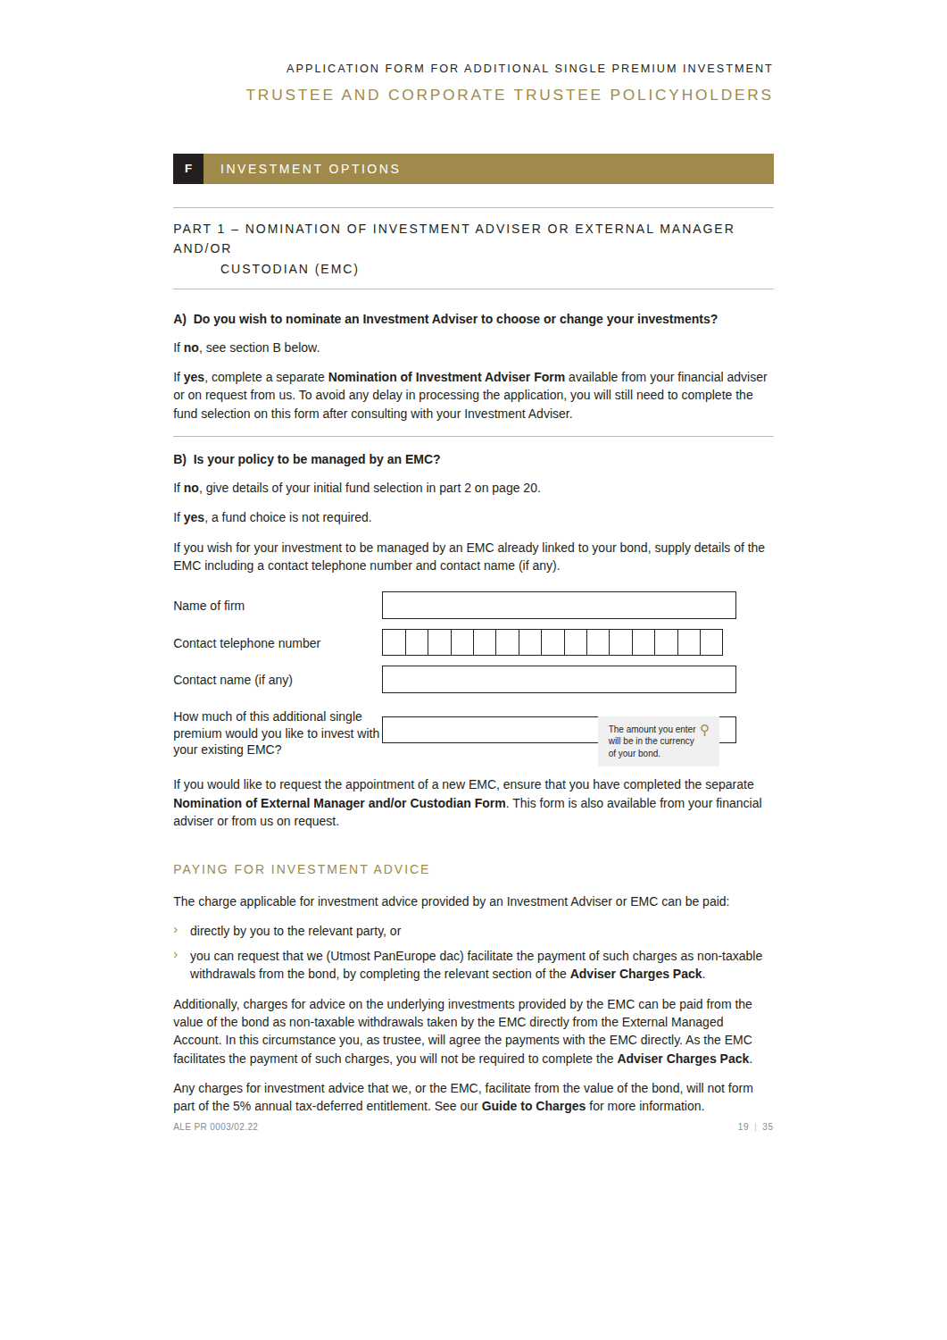Application form for additional single premium investment
Trustee and Corporate Trustee Policyholders
F
Investment Options
Part 1 – Nomination of Investment Adviser or External Manager and/or Custodian (EMC)
A) Do you wish to nominate an Investment Adviser to choose or change your investments?
If no, see section B below.
If yes, complete a separate Nomination of Investment Adviser Form available from your financial adviser or on request from us. To avoid any delay in processing the application, you will still need to complete the fund selection on this form after consulting with your Investment Adviser.
B) Is your policy to be managed by an EMC?
If no, give details of your initial fund selection in part 2 on page 20.
If yes, a fund choice is not required.
If you wish for your investment to be managed by an EMC already linked to your bond, supply details of the EMC including a contact telephone number and contact name (if any).
Name of firm
Contact telephone number
Contact name (if any)
How much of this additional single premium would you like to invest with your existing EMC?
⚲ The amount you enter will be in the currency of your bond.
If you would like to request the appointment of a new EMC, ensure that you have completed the separate Nomination of External Manager and/or Custodian Form. This form is also available from your financial adviser or from us on request.
Paying for Investment Advice
The charge applicable for investment advice provided by an Investment Adviser or EMC can be paid:
directly by you to the relevant party, or
you can request that we (Utmost PanEurope dac) facilitate the payment of such charges as non-taxable withdrawals from the bond, by completing the relevant section of the Adviser Charges Pack.
Additionally, charges for advice on the underlying investments provided by the EMC can be paid from the value of the bond as non-taxable withdrawals taken by the EMC directly from the External Managed Account. In this circumstance you, as trustee, will agree the payments with the EMC directly. As the EMC facilitates the payment of such charges, you will not be required to complete the Adviser Charges Pack.
Any charges for investment advice that we, or the EMC, facilitate from the value of the bond, will not form part of the 5% annual tax-deferred entitlement. See our Guide to Charges for more information.
ALE PR 0003/02.22
19|35